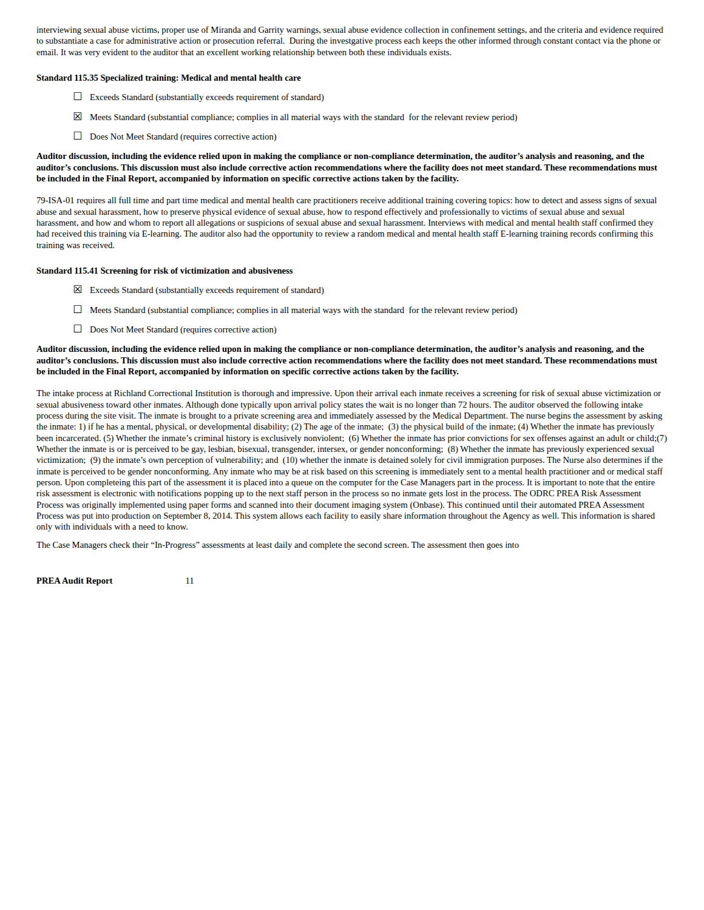interviewing sexual abuse victims, proper use of Miranda and Garrity warnings, sexual abuse evidence collection in confinement settings, and the criteria and evidence required to substantiate a case for administrative action or prosecution referral. During the investgative process each keeps the other informed through constant contact via the phone or email. It was very evident to the auditor that an excellent working relationship between both these individuals exists.
Standard 115.35 Specialized training: Medical and mental health care
☐
Exceeds Standard (substantially exceeds requirement of standard)
☒
Meets Standard (substantial compliance; complies in all material ways with the standard for the relevant review period)
☐
Does Not Meet Standard (requires corrective action)
Auditor discussion, including the evidence relied upon in making the compliance or non-compliance determination, the auditor’s analysis and reasoning, and the auditor’s conclusions. This discussion must also include corrective action recommendations where the facility does not meet standard. These recommendations must be included in the Final Report, accompanied by information on specific corrective actions taken by the facility.
79-ISA-01 requires all full time and part time medical and mental health care practitioners receive additional training covering topics: how to detect and assess signs of sexual abuse and sexual harassment, how to preserve physical evidence of sexual abuse, how to respond effectively and professionally to victims of sexual abuse and sexual harassment, and how and whom to report all allegations or suspicions of sexual abuse and sexual harassment. Interviews with medical and mental health staff confirmed they had received this training via E-learning. The auditor also had the opportunity to review a random medical and mental health staff E-learning training records confirming this training was received.
Standard 115.41 Screening for risk of victimization and abusiveness
☒
Exceeds Standard (substantially exceeds requirement of standard)
☐
Meets Standard (substantial compliance; complies in all material ways with the standard for the relevant review period)
☐
Does Not Meet Standard (requires corrective action)
Auditor discussion, including the evidence relied upon in making the compliance or non-compliance determination, the auditor’s analysis and reasoning, and the auditor’s conclusions. This discussion must also include corrective action recommendations where the facility does not meet standard. These recommendations must be included in the Final Report, accompanied by information on specific corrective actions taken by the facility.
The intake process at Richland Correctional Institution is thorough and impressive. Upon their arrival each inmate receives a screening for risk of sexual abuse victimization or sexual abusiveness toward other inmates. Although done typically upon arrival policy states the wait is no longer than 72 hours. The auditor observed the following intake process during the site visit. The inmate is brought to a private screening area and immediately assessed by the Medical Department. The nurse begins the assessment by asking the inmate: 1) if he has a mental, physical, or developmental disability; (2) The age of the inmate; (3) the physical build of the inmate; (4) Whether the inmate has previously been incarcerated. (5) Whether the inmate’s criminal history is exclusively nonviolent; (6) Whether the inmate has prior convictions for sex offenses against an adult or child;(7) Whether the inmate is or is perceived to be gay, lesbian, bisexual, transgender, intersex, or gender nonconforming; (8) Whether the inmate has previously experienced sexual victimization; (9) the inmate’s own perception of vulnerability; and (10) whether the inmate is detained solely for civil immigration purposes. The Nurse also determines if the inmate is perceived to be gender nonconforming. Any inmate who may be at risk based on this screening is immediately sent to a mental health practitioner and or medical staff person. Upon completeing this part of the assessment it is placed into a queue on the computer for the Case Managers part in the process. It is important to note that the entire risk assessment is electronic with notifications popping up to the next staff person in the process so no inmate gets lost in the process. The ODRC PREA Risk Assessment Process was originally implemented using paper forms and scanned into their document imaging system (Onbase). This continued until their automated PREA Assessment Process was put into production on September 8, 2014. This system allows each facility to easily share information throughout the Agency as well. This information is shared only with individuals with a need to know.
The Case Managers check their “In-Progress” assessments at least daily and complete the second screen. The assessment then goes into
PREA Audit Report11